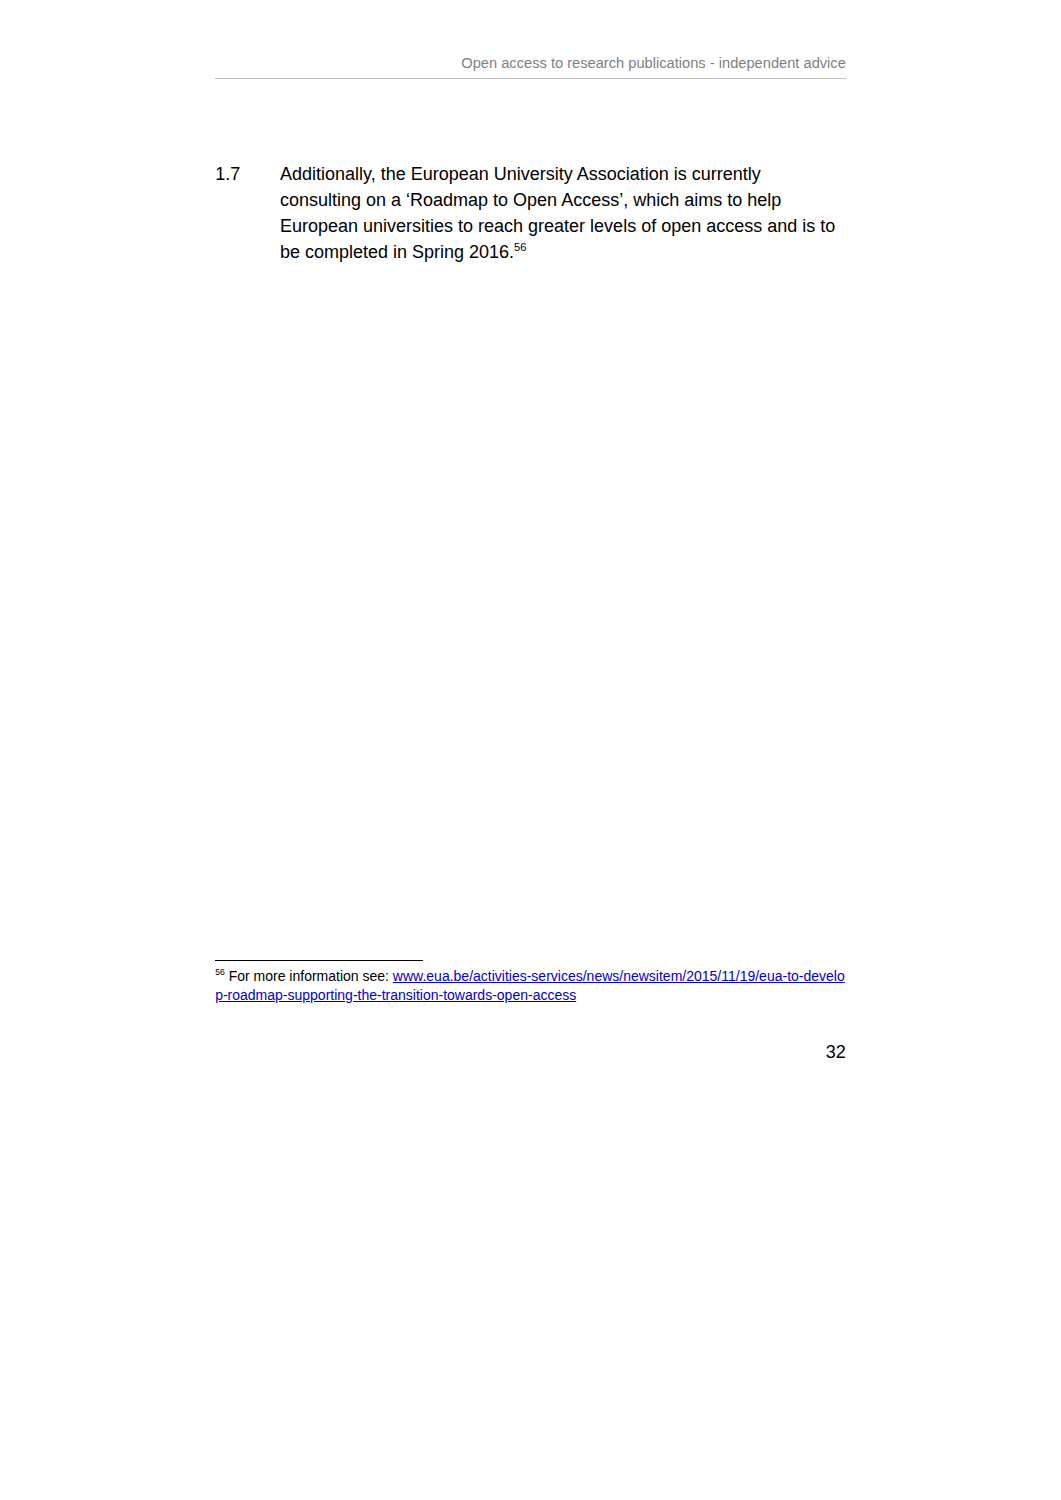Open access to research publications - independent advice
1.7
Additionally, the European University Association is currently consulting on a ‘Roadmap to Open Access’, which aims to help European universities to reach greater levels of open access and is to be completed in Spring 2016.56
56 For more information see: www.eua.be/activities-services/news/newsitem/2015/11/19/eua-to-develop-roadmap-supporting-the-transition-towards-open-access
32